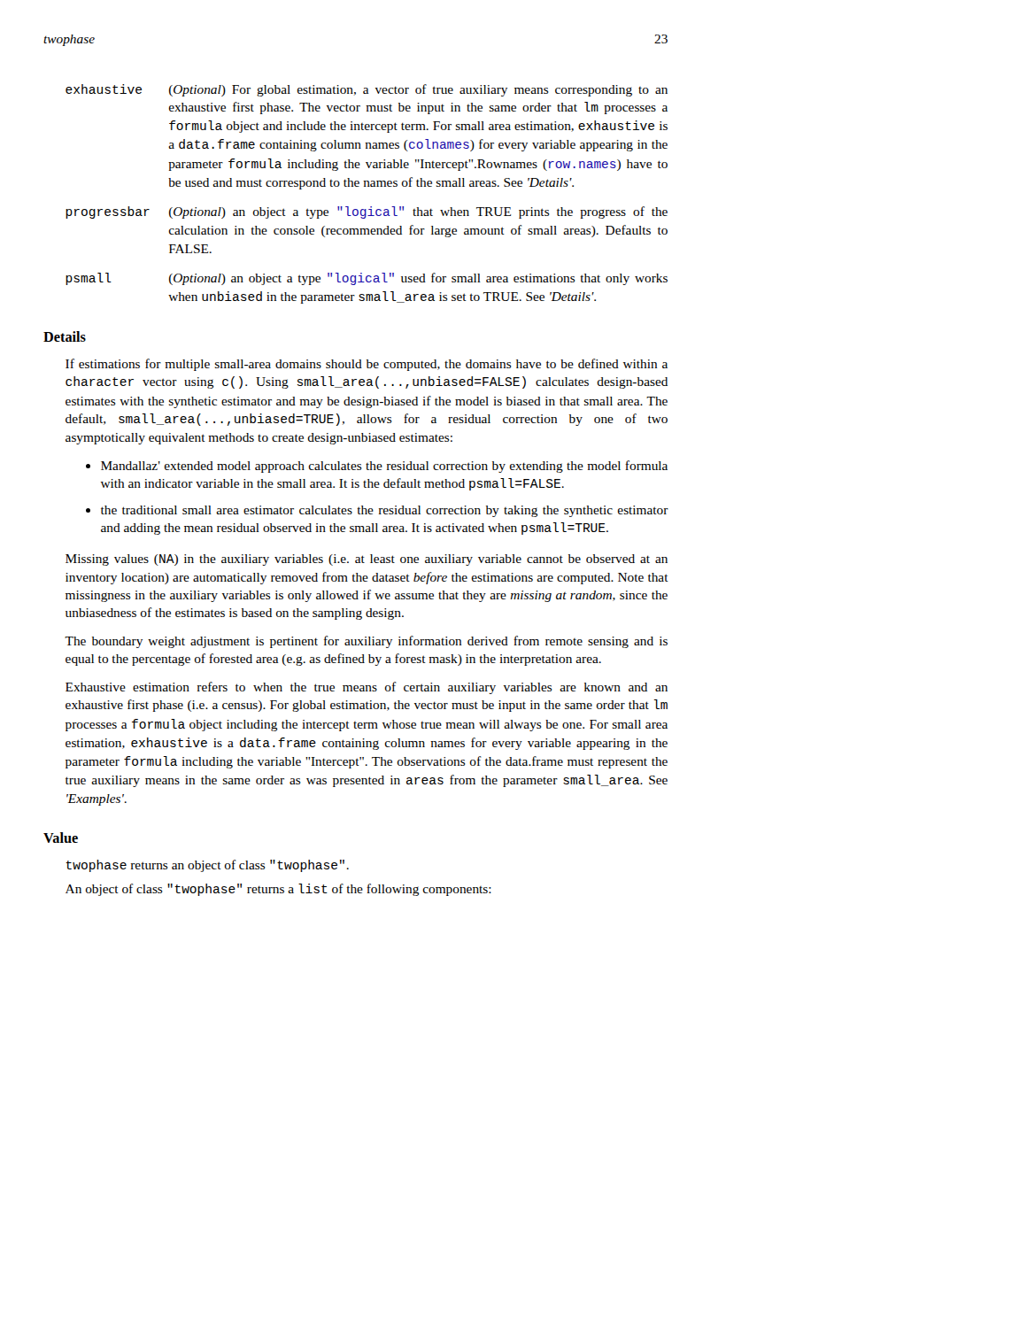twophase 23
exhaustive
(Optional) For global estimation, a vector of true auxiliary means corresponding to an exhaustive first phase. The vector must be input in the same order that lm processes a formula object and include the intercept term. For small area estimation, exhaustive is a data.frame containing column names (colnames) for every variable appearing in the parameter formula including the variable "Intercept".Rownames (row.names) have to be used and must correspond to the names of the small areas. See 'Details'.
progressbar
(Optional) an object a type "logical" that when TRUE prints the progress of the calculation in the console (recommended for large amount of small areas). Defaults to FALSE.
psmall
(Optional) an object a type "logical" used for small area estimations that only works when unbiased in the parameter small_area is set to TRUE. See 'Details'.
Details
If estimations for multiple small-area domains should be computed, the domains have to be defined within a character vector using c(). Using small_area(...,unbiased=FALSE) calculates design-based estimates with the synthetic estimator and may be design-biased if the model is biased in that small area. The default, small_area(...,unbiased=TRUE), allows for a residual correction by one of two asymptotically equivalent methods to create design-unbiased estimates:
Mandallaz' extended model approach calculates the residual correction by extending the model formula with an indicator variable in the small area. It is the default method psmall=FALSE.
the traditional small area estimator calculates the residual correction by taking the synthetic estimator and adding the mean residual observed in the small area. It is activated when psmall=TRUE.
Missing values (NA) in the auxiliary variables (i.e. at least one auxiliary variable cannot be observed at an inventory location) are automatically removed from the dataset before the estimations are computed. Note that missingness in the auxiliary variables is only allowed if we assume that they are missing at random, since the unbiasedness of the estimates is based on the sampling design.
The boundary weight adjustment is pertinent for auxiliary information derived from remote sensing and is equal to the percentage of forested area (e.g. as defined by a forest mask) in the interpretation area.
Exhaustive estimation refers to when the true means of certain auxiliary variables are known and an exhaustive first phase (i.e. a census). For global estimation, the vector must be input in the same order that lm processes a formula object including the intercept term whose true mean will always be one. For small area estimation, exhaustive is a data.frame containing column names for every variable appearing in the parameter formula including the variable "Intercept". The observations of the data.frame must represent the true auxiliary means in the same order as was presented in areas from the parameter small_area. See 'Examples'.
Value
twophase returns an object of class "twophase".
An object of class "twophase" returns a list of the following components: